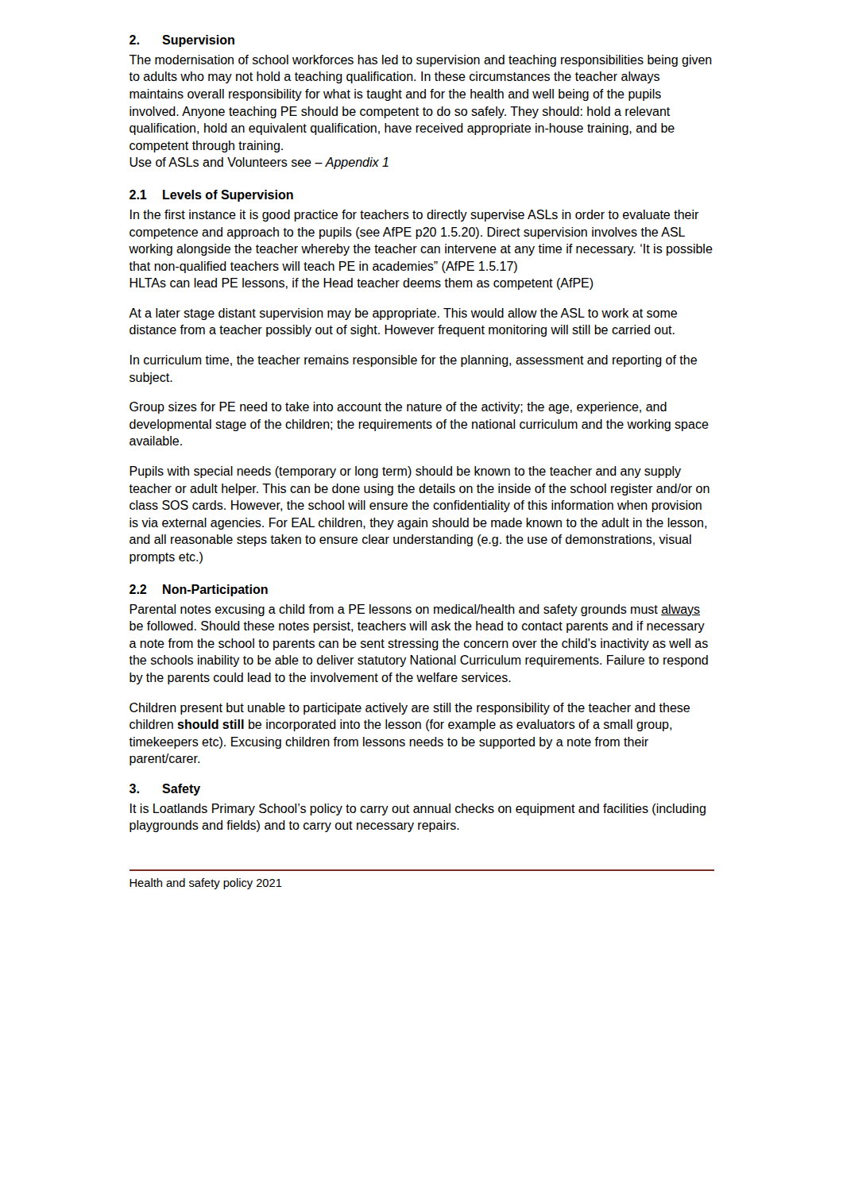2. Supervision
The modernisation of school workforces has led to supervision and teaching responsibilities being given to adults who may not hold a teaching qualification. In these circumstances the teacher always maintains overall responsibility for what is taught and for the health and well being of the pupils involved. Anyone teaching PE should be competent to do so safely. They should: hold a relevant qualification, hold an equivalent qualification, have received appropriate in-house training, and be competent through training.
Use of ASLs and Volunteers see – Appendix 1
2.1 Levels of Supervision
In the first instance it is good practice for teachers to directly supervise ASLs in order to evaluate their competence and approach to the pupils (see AfPE p20 1.5.20). Direct supervision involves the ASL working alongside the teacher whereby the teacher can intervene at any time if necessary. ‘It is possible that non-qualified teachers will teach PE in academies” (AfPE 1.5.17)
HLTAs can lead PE lessons, if the Head teacher deems them as competent (AfPE)
At a later stage distant supervision may be appropriate. This would allow the ASL to work at some distance from a teacher possibly out of sight. However frequent monitoring will still be carried out.
In curriculum time, the teacher remains responsible for the planning, assessment and reporting of the subject.
Group sizes for PE need to take into account the nature of the activity; the age, experience, and developmental stage of the children; the requirements of the national curriculum and the working space available.
Pupils with special needs (temporary or long term) should be known to the teacher and any supply teacher or adult helper. This can be done using the details on the inside of the school register and/or on class SOS cards. However, the school will ensure the confidentiality of this information when provision is via external agencies. For EAL children, they again should be made known to the adult in the lesson, and all reasonable steps taken to ensure clear understanding (e.g. the use of demonstrations, visual prompts etc.)
2.2 Non-Participation
Parental notes excusing a child from a PE lessons on medical/health and safety grounds must always be followed. Should these notes persist, teachers will ask the head to contact parents and if necessary a note from the school to parents can be sent stressing the concern over the child's inactivity as well as the schools inability to be able to deliver statutory National Curriculum requirements. Failure to respond by the parents could lead to the involvement of the welfare services.
Children present but unable to participate actively are still the responsibility of the teacher and these children should still be incorporated into the lesson (for example as evaluators of a small group, timekeepers etc). Excusing children from lessons needs to be supported by a note from their parent/carer.
3. Safety
It is Loatlands Primary School’s policy to carry out annual checks on equipment and facilities (including playgrounds and fields) and to carry out necessary repairs.
Health and safety policy 2021